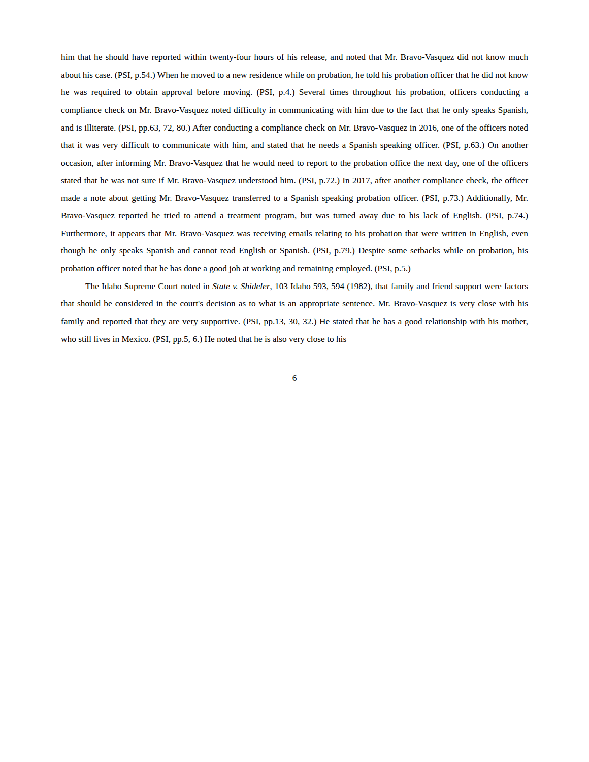him that he should have reported within twenty-four hours of his release, and noted that Mr. Bravo-Vasquez did not know much about his case. (PSI, p.54.) When he moved to a new residence while on probation, he told his probation officer that he did not know he was required to obtain approval before moving. (PSI, p.4.) Several times throughout his probation, officers conducting a compliance check on Mr. Bravo-Vasquez noted difficulty in communicating with him due to the fact that he only speaks Spanish, and is illiterate. (PSI, pp.63, 72, 80.) After conducting a compliance check on Mr. Bravo-Vasquez in 2016, one of the officers noted that it was very difficult to communicate with him, and stated that he needs a Spanish speaking officer. (PSI, p.63.) On another occasion, after informing Mr. Bravo-Vasquez that he would need to report to the probation office the next day, one of the officers stated that he was not sure if Mr. Bravo-Vasquez understood him. (PSI, p.72.) In 2017, after another compliance check, the officer made a note about getting Mr. Bravo-Vasquez transferred to a Spanish speaking probation officer. (PSI, p.73.) Additionally, Mr. Bravo-Vasquez reported he tried to attend a treatment program, but was turned away due to his lack of English. (PSI, p.74.) Furthermore, it appears that Mr. Bravo-Vasquez was receiving emails relating to his probation that were written in English, even though he only speaks Spanish and cannot read English or Spanish. (PSI, p.79.) Despite some setbacks while on probation, his probation officer noted that he has done a good job at working and remaining employed. (PSI, p.5.)
The Idaho Supreme Court noted in State v. Shideler, 103 Idaho 593, 594 (1982), that family and friend support were factors that should be considered in the court's decision as to what is an appropriate sentence. Mr. Bravo-Vasquez is very close with his family and reported that they are very supportive. (PSI, pp.13, 30, 32.) He stated that he has a good relationship with his mother, who still lives in Mexico. (PSI, pp.5, 6.) He noted that he is also very close to his
6